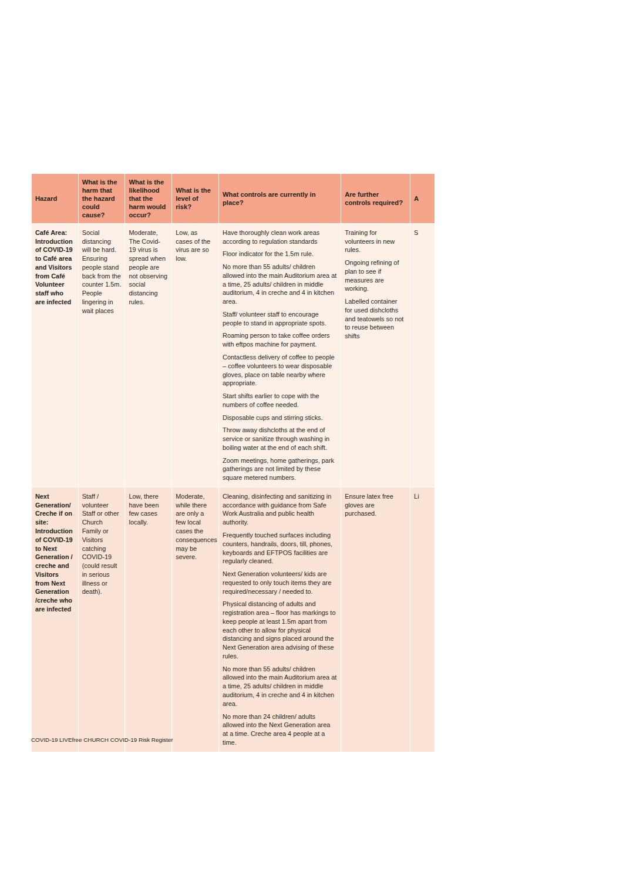| Hazard | What is the harm that the hazard could cause? | What is the likelihood that the harm would occur? | What is the level of risk? | What controls are currently in place? | Are further controls required? | A |
| --- | --- | --- | --- | --- | --- | --- |
| Café Area: Introduction of COVID-19 to Café area and Visitors from Café Volunteer staff who are infected | Social distancing will be hard. Ensuring people stand back from the counter 1.5m. People lingering in wait places | Moderate, The Covid- 19 virus is spread when people are not observing social distancing rules. | Low, as cases of the virus are so low. | Have thoroughly clean work areas according to regulation standards Floor indicator for the 1.5m rule. No more than 55 adults/ children allowed into the main Auditorium area at a time, 25 adults/ children in middle auditorium, 4 in creche and 4 in kitchen area. Staff/ volunteer staff to encourage people to stand in appropriate spots. Roaming person to take coffee orders with eftpos machine for payment. Contactless delivery of coffee to people – coffee volunteers to wear disposable gloves, place on table nearby where appropriate. Start shifts earlier to cope with the numbers of coffee needed. Disposable cups and stirring sticks. Throw away dishcloths at the end of service or sanitize through washing in boiling water at the end of each shift. Zoom meetings, home gatherings, park gatherings are not limited by these square metered numbers. | Training for volunteers in new rules. Ongoing refining of plan to see if measures are working. Labelled container for used dishcloths and teatowels so not to reuse between shifts | S |
| Next Generation/ Creche if on site: Introduction of COVID-19 to Next Generation / creche and Visitors from Next Generation /creche who are infected | Staff / volunteer Staff or other Church Family or Visitors catching COVID-19 (could result in serious illness or death). | Low, there have been few cases locally. | Moderate, while there are only a few local cases the consequences may be severe. | Cleaning, disinfecting and sanitizing in accordance with guidance from Safe Work Australia and public health authority. Frequently touched surfaces including counters, handrails, doors, till, phones, keyboards and EFTPOS facilities are regularly cleaned. Next Generation volunteers/ kids are requested to only touch items they are required/necessary / needed to. Physical distancing of adults and registration area – floor has markings to keep people at least 1.5m apart from each other to allow for physical distancing and signs placed around the Next Generation area advising of these rules. No more than 55 adults/ children allowed into the main Auditorium area at a time, 25 adults/ children in middle auditorium, 4 in creche and 4 in kitchen area. No more than 24 children/ adults allowed into the Next Generation area at a time. Creche area 4 people at a time. | Ensure latex free gloves are purchased. | Li |
COVID-19 LIVEfree CHURCH COVID-19 Risk Register